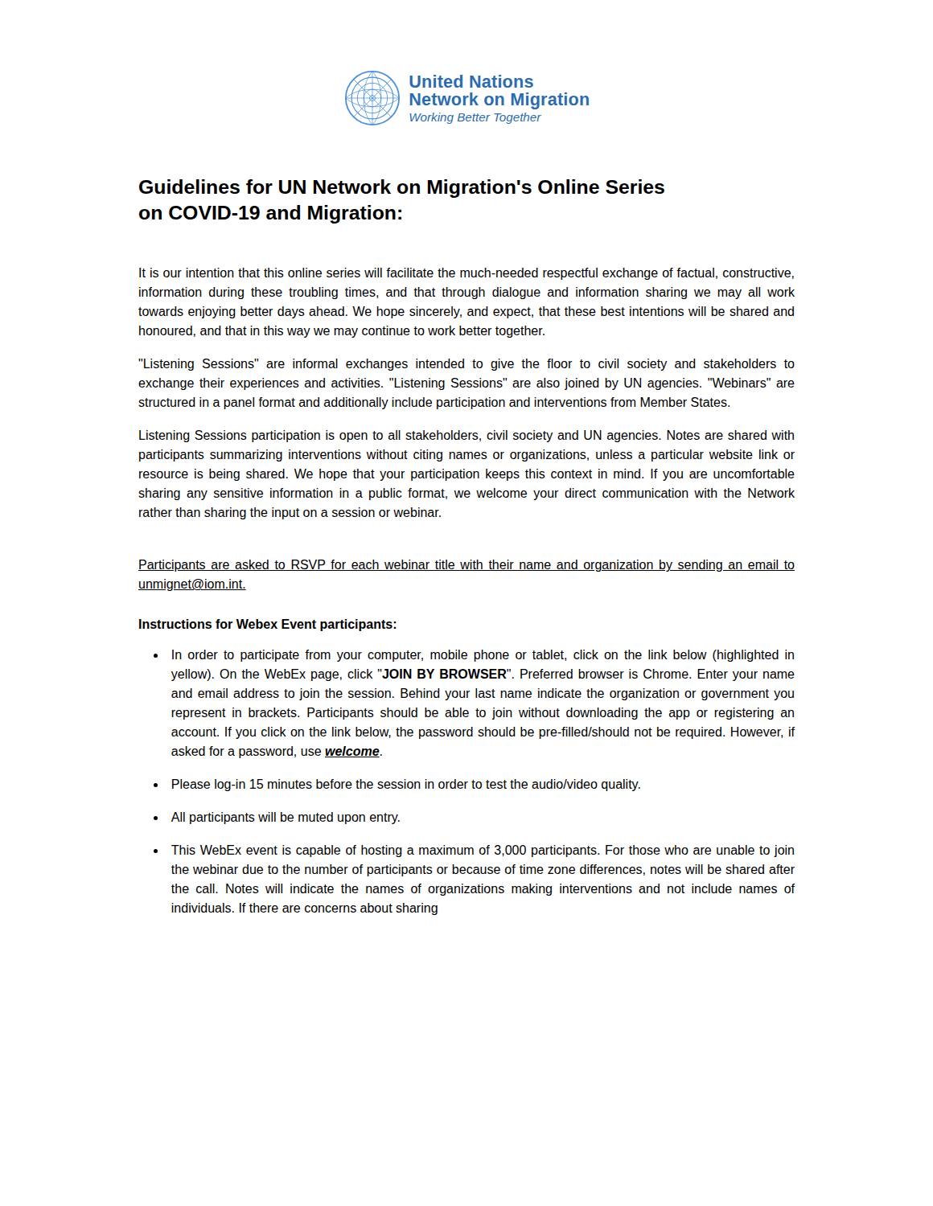United Nations
Network on Migration
Working Better Together
Guidelines for UN Network on Migration's Online Series
on COVID-19 and Migration:
It is our intention that this online series will facilitate the much-needed respectful exchange of factual, constructive, information during these troubling times, and that through dialogue and information sharing we may all work towards enjoying better days ahead. We hope sincerely, and expect, that these best intentions will be shared and honoured, and that in this way we may continue to work better together.
"Listening Sessions" are informal exchanges intended to give the floor to civil society and stakeholders to exchange their experiences and activities. "Listening Sessions" are also joined by UN agencies. "Webinars" are structured in a panel format and additionally include participation and interventions from Member States.
Listening Sessions participation is open to all stakeholders, civil society and UN agencies. Notes are shared with participants summarizing interventions without citing names or organizations, unless a particular website link or resource is being shared. We hope that your participation keeps this context in mind. If you are uncomfortable sharing any sensitive information in a public format, we welcome your direct communication with the Network rather than sharing the input on a session or webinar.
Participants are asked to RSVP for each webinar title with their name and organization by sending an email to unmignet@iom.int.
Instructions for Webex Event participants:
In order to participate from your computer, mobile phone or tablet, click on the link below (highlighted in yellow). On the WebEx page, click "JOIN BY BROWSER". Preferred browser is Chrome. Enter your name and email address to join the session. Behind your last name indicate the organization or government you represent in brackets. Participants should be able to join without downloading the app or registering an account. If you click on the link below, the password should be pre-filled/should not be required. However, if asked for a password, use welcome.
Please log-in 15 minutes before the session in order to test the audio/video quality.
All participants will be muted upon entry.
This WebEx event is capable of hosting a maximum of 3,000 participants. For those who are unable to join the webinar due to the number of participants or because of time zone differences, notes will be shared after the call. Notes will indicate the names of organizations making interventions and not include names of individuals. If there are concerns about sharing